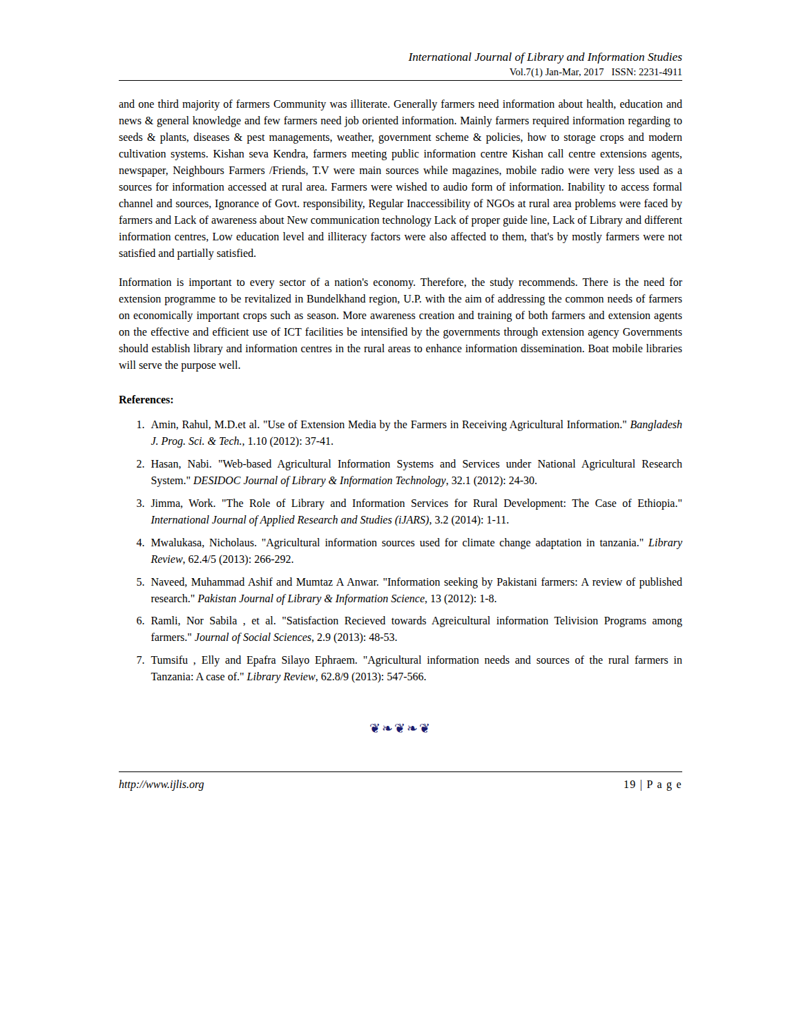International Journal of Library and Information Studies
Vol.7(1) Jan-Mar, 2017 ISSN: 2231-4911
and one third majority of farmers Community was illiterate. Generally farmers need information about health, education and news & general knowledge and few farmers need job oriented information. Mainly farmers required information regarding to seeds & plants, diseases & pest managements, weather, government scheme & policies, how to storage crops and modern cultivation systems. Kishan seva Kendra, farmers meeting public information centre Kishan call centre extensions agents, newspaper, Neighbours Farmers /Friends, T.V were main sources while magazines, mobile radio were very less used as a sources for information accessed at rural area. Farmers were wished to audio form of information. Inability to access formal channel and sources, Ignorance of Govt. responsibility, Regular Inaccessibility of NGOs at rural area problems were faced by farmers and Lack of awareness about New communication technology Lack of proper guide line, Lack of Library and different information centres, Low education level and illiteracy factors were also affected to them, that's by mostly farmers were not satisfied and partially satisfied.
Information is important to every sector of a nation's economy. Therefore, the study recommends. There is the need for extension programme to be revitalized in Bundelkhand region, U.P. with the aim of addressing the common needs of farmers on economically important crops such as season. More awareness creation and training of both farmers and extension agents on the effective and efficient use of ICT facilities be intensified by the governments through extension agency Governments should establish library and information centres in the rural areas to enhance information dissemination. Boat mobile libraries will serve the purpose well.
References:
Amin, Rahul, M.D.et al. "Use of Extension Media by the Farmers in Receiving Agricultural Information." Bangladesh J. Prog. Sci. & Tech., 1.10 (2012): 37-41.
Hasan, Nabi. "Web-based Agricultural Information Systems and Services under National Agricultural Research System." DESIDOC Journal of Library & Information Technology, 32.1 (2012): 24-30.
Jimma, Work. "The Role of Library and Information Services for Rural Development: The Case of Ethiopia." International Journal of Applied Research and Studies (iJARS), 3.2 (2014): 1-11.
Mwalukasa, Nicholaus. "Agricultural information sources used for climate change adaptation in tanzania." Library Review, 62.4/5 (2013): 266-292.
Naveed, Muhammad Ashif and Mumtaz A Anwar. "Information seeking by Pakistani farmers: A review of published research." Pakistan Journal of Library & Information Science, 13 (2012): 1-8.
Ramli, Nor Sabila , et al. "Satisfaction Recieved towards Agreicultural information Telivision Programs among farmers." Journal of Social Sciences, 2.9 (2013): 48-53.
Tumsifu , Elly and Epafra Silayo Ephraem. "Agricultural information needs and sources of the rural farmers in Tanzania: A case of." Library Review, 62.8/9 (2013): 547-566.
❦❧❦❧❦
http://www.ijlis.org 19 | P a g e